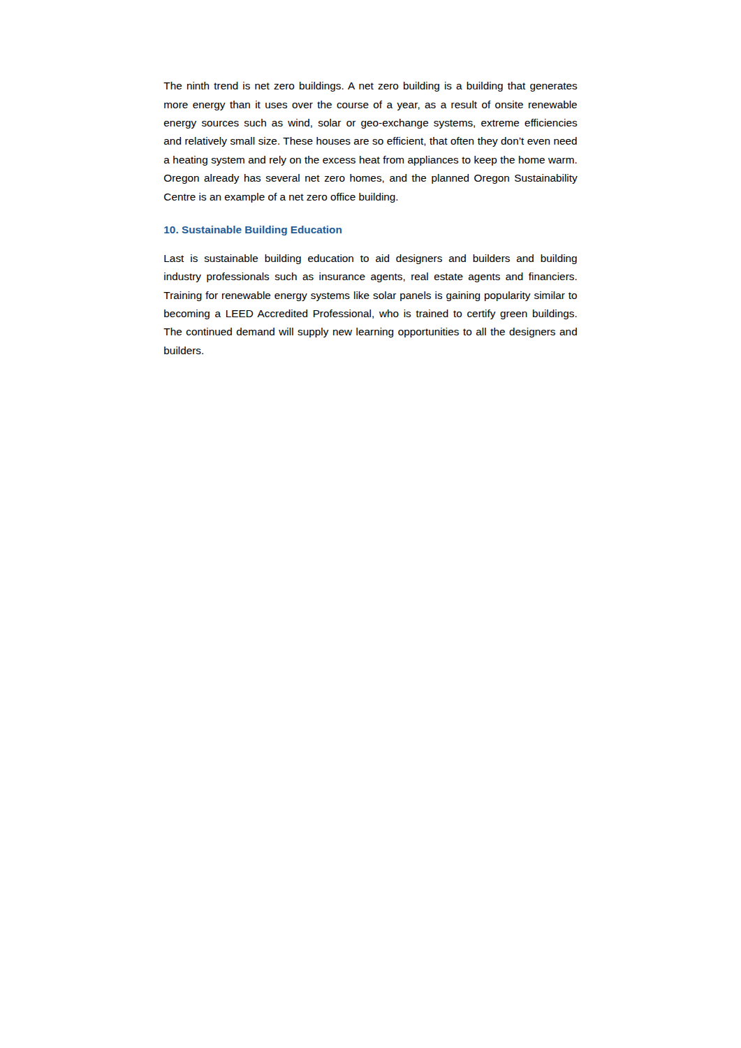The ninth trend is net zero buildings. A net zero building is a building that generates more energy than it uses over the course of a year, as a result of onsite renewable energy sources such as wind, solar or geo-exchange systems, extreme efficiencies and relatively small size. These houses are so efficient, that often they don’t even need a heating system and rely on the excess heat from appliances to keep the home warm. Oregon already has several net zero homes, and the planned Oregon Sustainability Centre is an example of a net zero office building.
10. Sustainable Building Education
Last is sustainable building education to aid designers and builders and building industry professionals such as insurance agents, real estate agents and financiers. Training for renewable energy systems like solar panels is gaining popularity similar to becoming a LEED Accredited Professional, who is trained to certify green buildings. The continued demand will supply new learning opportunities to all the designers and builders.